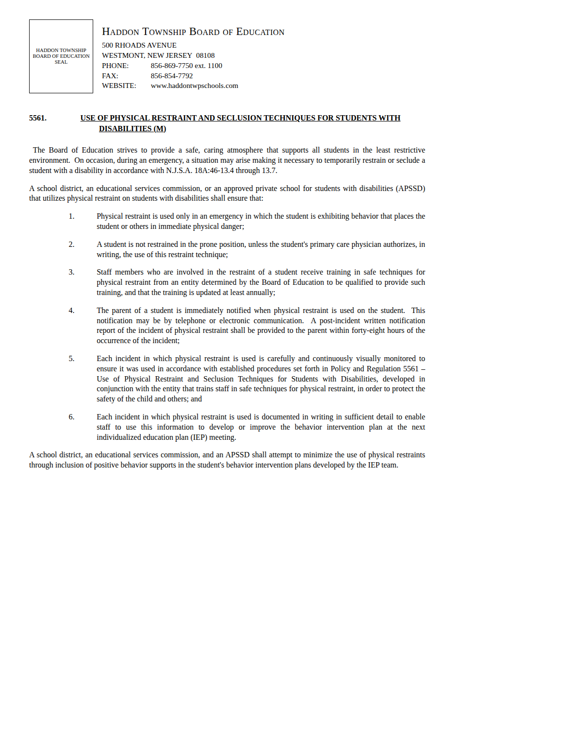HADDON TOWNSHIP
BOARD OF EDUCATION
SEAL
Haddon Township Board of Education
| 500 RHOADS AVENUE |
| WESTMONT, NEW JERSEY 08108 |
| PHONE: | 856-869-7750 ext. 1100 |
| FAX: | 856-854-7792 |
| WEBSITE: | www.haddontwpschools.com |
5561. USE OF PHYSICAL RESTRAINT AND SECLUSION TECHNIQUES FOR STUDENTS WITH DISABILITIES (M)
The Board of Education strives to provide a safe, caring atmosphere that supports all students in the least restrictive environment. On occasion, during an emergency, a situation may arise making it necessary to temporarily restrain or seclude a student with a disability in accordance with N.J.S.A. 18A:46-13.4 through 13.7.
A school district, an educational services commission, or an approved private school for students with disabilities (APSSD) that utilizes physical restraint on students with disabilities shall ensure that:
Physical restraint is used only in an emergency in which the student is exhibiting behavior that places the student or others in immediate physical danger;
A student is not restrained in the prone position, unless the student's primary care physician authorizes, in writing, the use of this restraint technique;
Staff members who are involved in the restraint of a student receive training in safe techniques for physical restraint from an entity determined by the Board of Education to be qualified to provide such training, and that the training is updated at least annually;
The parent of a student is immediately notified when physical restraint is used on the student. This notification may be by telephone or electronic communication. A post-incident written notification report of the incident of physical restraint shall be provided to the parent within forty-eight hours of the occurrence of the incident;
Each incident in which physical restraint is used is carefully and continuously visually monitored to ensure it was used in accordance with established procedures set forth in Policy and Regulation 5561 – Use of Physical Restraint and Seclusion Techniques for Students with Disabilities, developed in conjunction with the entity that trains staff in safe techniques for physical restraint, in order to protect the safety of the child and others; and
Each incident in which physical restraint is used is documented in writing in sufficient detail to enable staff to use this information to develop or improve the behavior intervention plan at the next individualized education plan (IEP) meeting.
A school district, an educational services commission, and an APSSD shall attempt to minimize the use of physical restraints through inclusion of positive behavior supports in the student's behavior intervention plans developed by the IEP team.